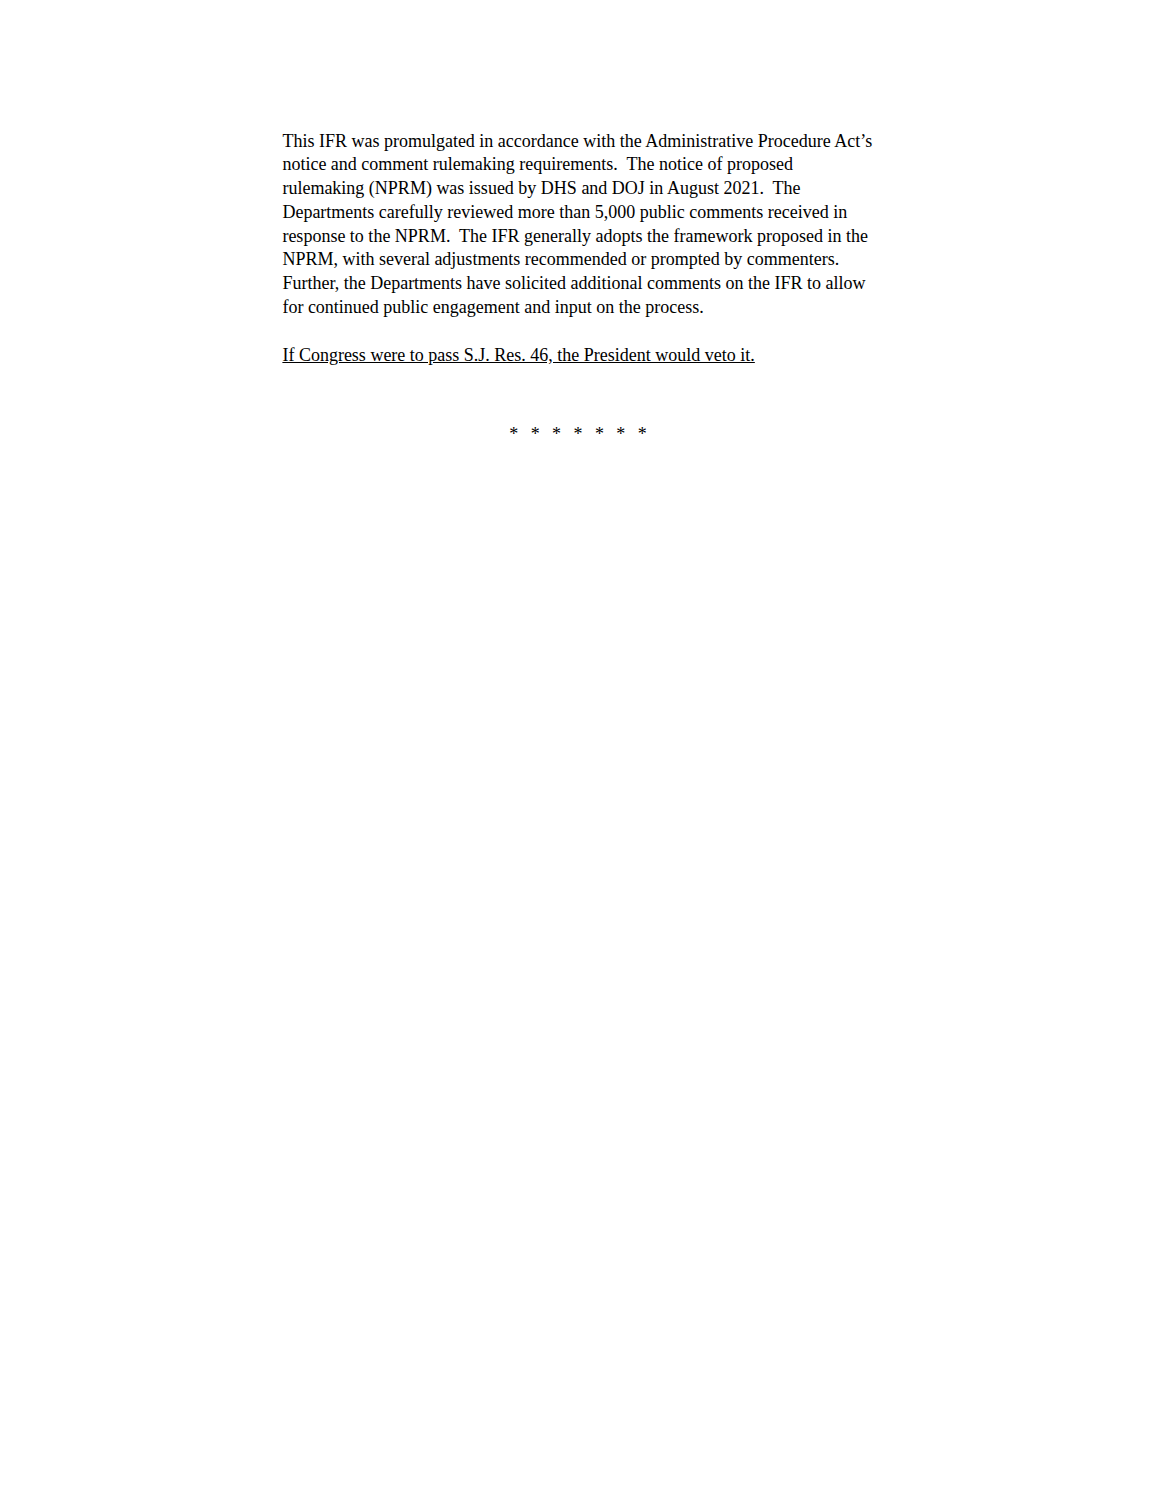This IFR was promulgated in accordance with the Administrative Procedure Act’s notice and comment rulemaking requirements. The notice of proposed rulemaking (NPRM) was issued by DHS and DOJ in August 2021. The Departments carefully reviewed more than 5,000 public comments received in response to the NPRM. The IFR generally adopts the framework proposed in the NPRM, with several adjustments recommended or prompted by commenters. Further, the Departments have solicited additional comments on the IFR to allow for continued public engagement and input on the process.
If Congress were to pass S.J. Res. 46, the President would veto it.
* * * * * * *